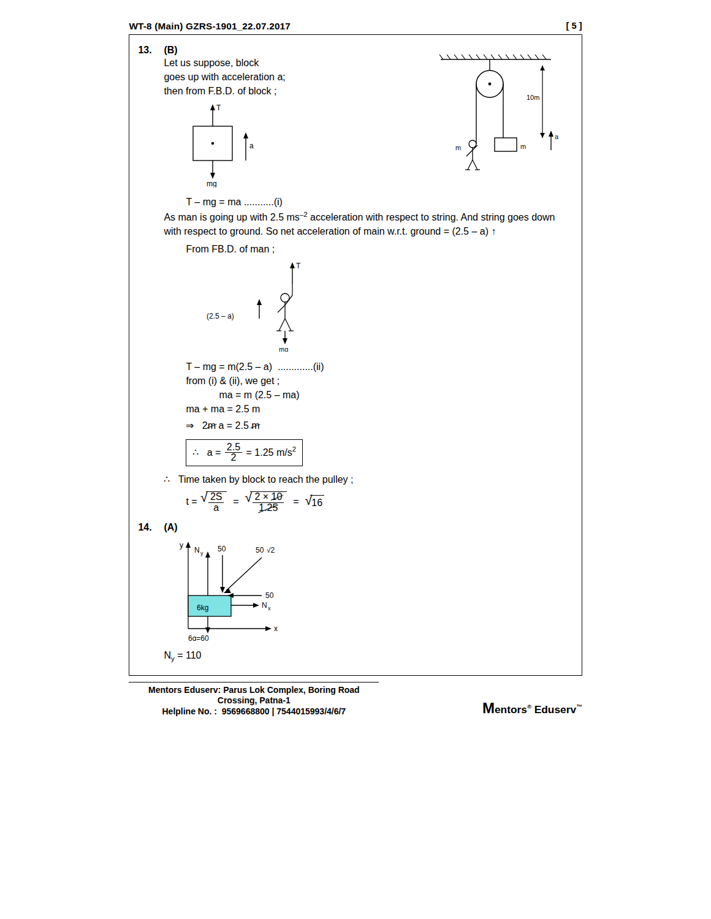WT-8 (Main) GZRS-1901_22.07.2017
[ 5 ]
13.
(B)
m m 10m a
Let us suppose, block
goes up with acceleration a;
then from F.B.D. of block ;
T mg a
T – mg = ma ...........(i)
As man is going up with 2.5 ms–2 acceleration with respect to string. And string goes down
with respect to ground. So net acceleration of main w.r.t. ground = (2.5 – a) ↑
From FB.D. of man ;
T mg (2.5 – a)
T – mg = m(2.5 – a) .............(ii)
from (i) & (ii), we get ;
ma = m (2.5 – ma)
ma + ma = 2.5 m
⇒ 2m a = 2.5 m
∴ a = 2.52 = 1.25 m/s2
∴ Time taken by block to reach the pulley ;
t = 2S a = 2 × 101.25 = 16
14.
(A)
y x 6kg N y 50 50 √2 50 N x 6g=60
Ny = 110
Mentors Eduserv: Parus Lok Complex, Boring Road Crossing, Patna-1
Helpline No. : 9569668800 | 7544015993/4/6/7
Mentors® Eduserv™